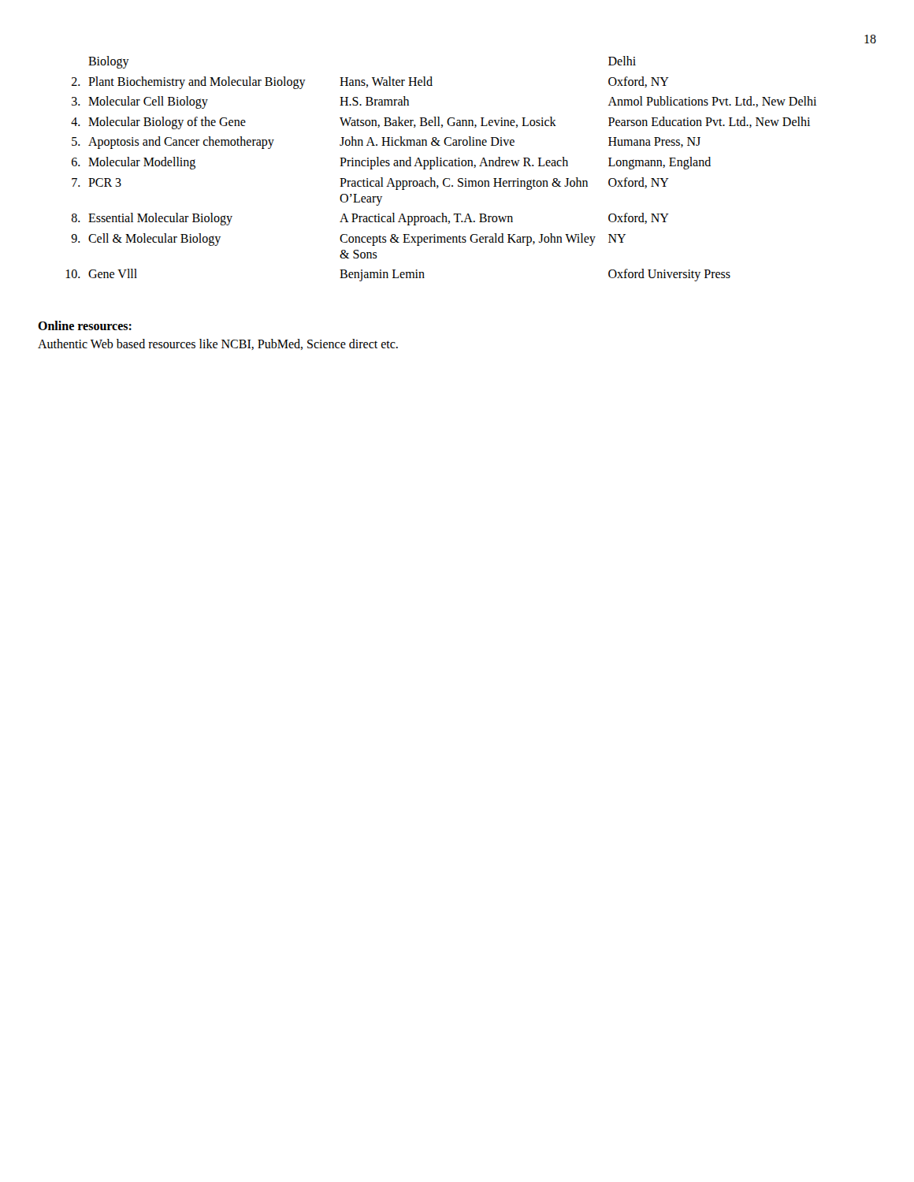18
| | Biology | | Delhi |
| 2. | Plant Biochemistry and Molecular Biology | Hans, Walter Held | Oxford, NY |
| 3. | Molecular Cell Biology | H.S. Bramrah | Anmol Publications Pvt. Ltd., New Delhi |
| 4. | Molecular Biology of the Gene | Watson, Baker, Bell, Gann, Levine, Losick | Pearson Education Pvt. Ltd., New Delhi |
| 5. | Apoptosis and Cancer chemotherapy | John A. Hickman & Caroline Dive | Humana Press, NJ |
| 6. | Molecular Modelling | Principles and Application, Andrew R. Leach | Longmann, England |
| 7. | PCR 3 | Practical Approach, C. Simon Herrington & John O’Leary | Oxford, NY |
| 8. | Essential Molecular Biology | A Practical Approach, T.A. Brown | Oxford, NY |
| 9. | Cell & Molecular Biology | Concepts & Experiments Gerald Karp, John Wiley & Sons | NY |
| 10. | Gene Vlll | Benjamin Lemin | Oxford University Press |
Online resources:
Authentic Web based resources like NCBI, PubMed, Science direct etc.